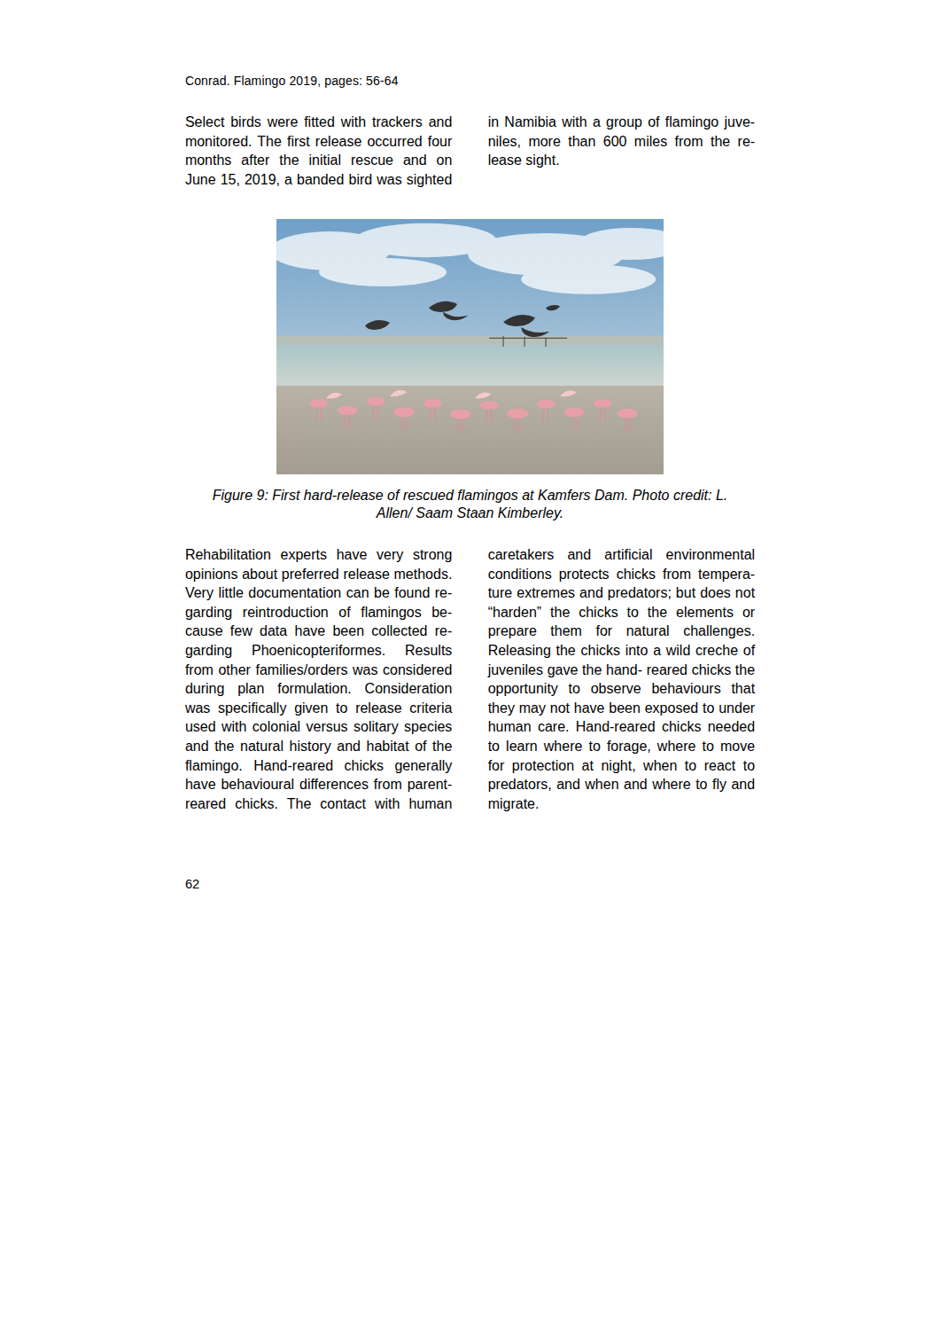Conrad. Flamingo 2019, pages: 56-64
Select birds were fitted with trackers and monitored. The first release occurred four months after the initial rescue and on June 15, 2019, a banded bird was sighted in Namibia with a group of flamingo juveniles, more than 600 miles from the release sight.
Figure 9: First hard-release of rescued flamingos at Kamfers Dam. Photo credit: L. Allen/ Saam Staan Kimberley.
Rehabilitation experts have very strong opinions about preferred release methods. Very little documentation can be found regarding reintroduction of flamingos because few data have been collected regarding Phoenicopteriformes. Results from other families/orders was considered during plan formulation. Consideration was specifically given to release criteria used with colonial versus solitary species and the natural history and habitat of the flamingo. Hand-reared chicks generally have behavioural differences from parent-reared chicks. The contact with human caretakers and artificial environmental conditions protects chicks from temperature extremes and predators; but does not “harden” the chicks to the elements or prepare them for natural challenges. Releasing the chicks into a wild creche of juveniles gave the hand- reared chicks the opportunity to observe behaviours that they may not have been exposed to under human care. Hand-reared chicks needed to learn where to forage, where to move for protection at night, when to react to predators, and when and where to fly and migrate.
62